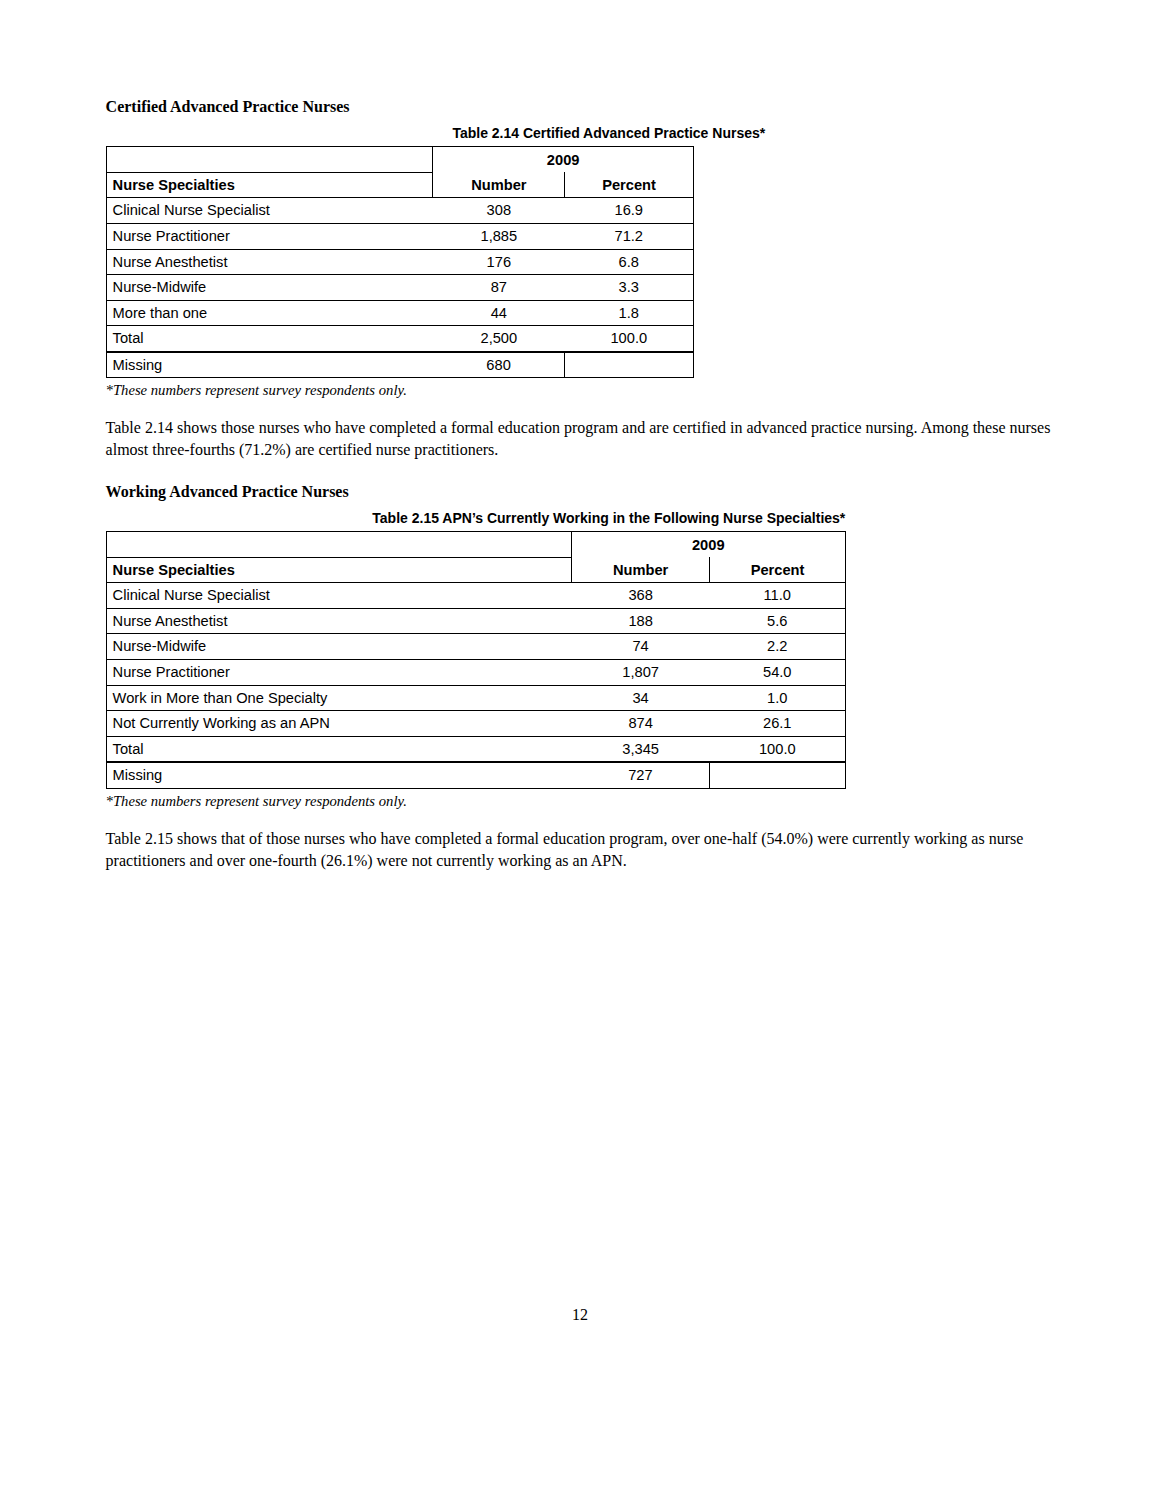Certified Advanced Practice Nurses
Table 2.14 Certified Advanced Practice Nurses*
| | 2009 |
| --- | --- |
| Nurse Specialties | Number | Percent |
| Clinical Nurse Specialist | 308 | 16.9 |
| Nurse Practitioner | 1,885 | 71.2 |
| Nurse Anesthetist | 176 | 6.8 |
| Nurse-Midwife | 87 | 3.3 |
| More than one | 44 | 1.8 |
| Total | 2,500 | 100.0 |
| Missing | 680 | |
*These numbers represent survey respondents only.
Table 2.14 shows those nurses who have completed a formal education program and are certified in advanced practice nursing. Among these nurses almost three-fourths (71.2%) are certified nurse practitioners.
Working Advanced Practice Nurses
Table 2.15 APN’s Currently Working in the Following Nurse Specialties*
| | 2009 |
| --- | --- |
| Nurse Specialties | Number | Percent |
| Clinical Nurse Specialist | 368 | 11.0 |
| Nurse Anesthetist | 188 | 5.6 |
| Nurse-Midwife | 74 | 2.2 |
| Nurse Practitioner | 1,807 | 54.0 |
| Work in More than One Specialty | 34 | 1.0 |
| Not Currently Working as an APN | 874 | 26.1 |
| Total | 3,345 | 100.0 |
| Missing | 727 | |
*These numbers represent survey respondents only.
Table 2.15 shows that of those nurses who have completed a formal education program, over one-half (54.0%) were currently working as nurse practitioners and over one-fourth (26.1%) were not currently working as an APN.
12